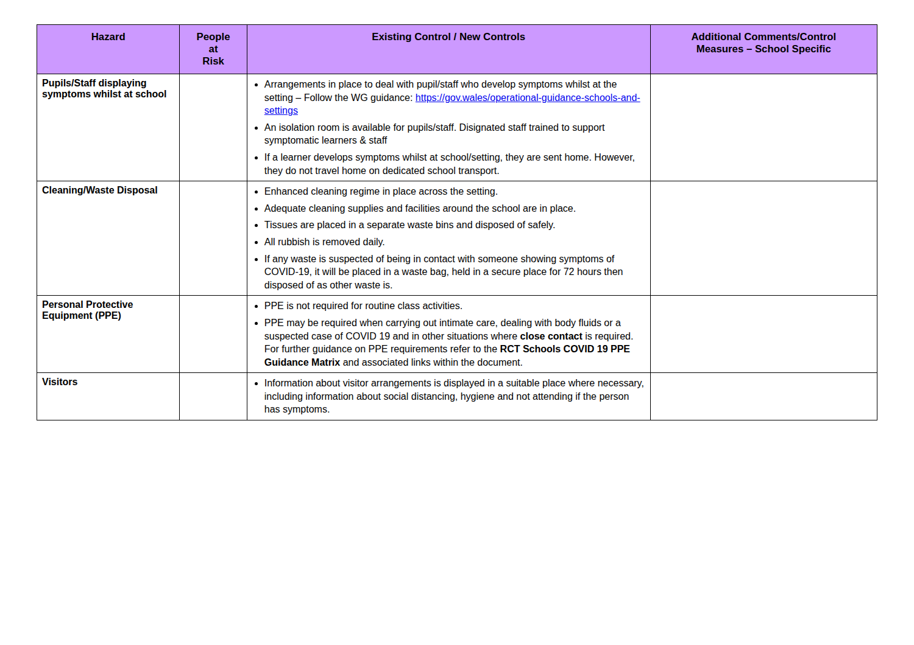| Hazard | People at Risk | Existing Control / New Controls | Additional Comments/Control Measures – School Specific |
| --- | --- | --- | --- |
| Pupils/Staff displaying symptoms whilst at school | | Arrangements in place to deal with pupil/staff who develop symptoms whilst at the setting – Follow the WG guidance: https://gov.wales/operational-guidance-schools-and-settings An isolation room is available for pupils/staff. Disignated staff trained to support symptomatic learners & staff If a learner develops symptoms whilst at school/setting, they are sent home. However, they do not travel home on dedicated school transport. | |
| Cleaning/Waste Disposal | | Enhanced cleaning regime in place across the setting. Adequate cleaning supplies and facilities around the school are in place. Tissues are placed in a separate waste bins and disposed of safely. All rubbish is removed daily. If any waste is suspected of being in contact with someone showing symptoms of COVID-19, it will be placed in a waste bag, held in a secure place for 72 hours then disposed of as other waste is. | |
| Personal Protective Equipment (PPE) | | PPE is not required for routine class activities. PPE may be required when carrying out intimate care, dealing with body fluids or a suspected case of COVID 19 and in other situations where close contact is required. For further guidance on PPE requirements refer to the RCT Schools COVID 19 PPE Guidance Matrix and associated links within the document. | |
| Visitors | | Information about visitor arrangements is displayed in a suitable place where necessary, including information about social distancing, hygiene and not attending if the person has symptoms. | |